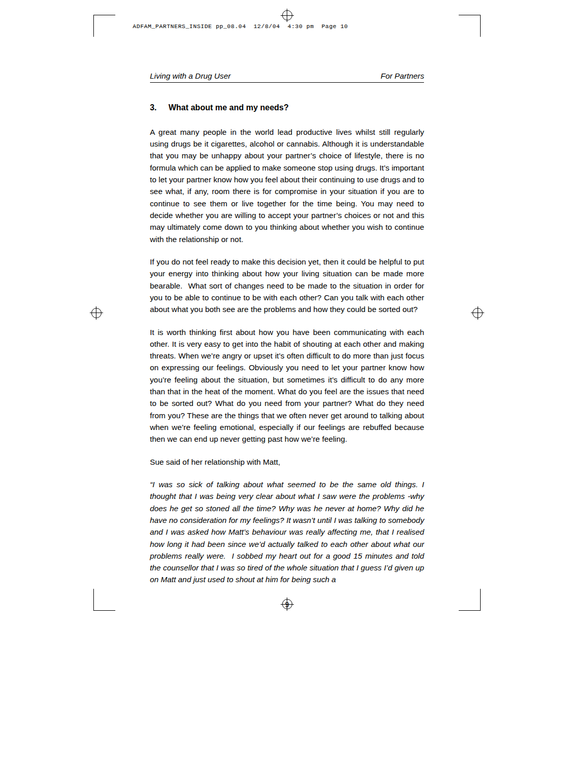ADFAM_PARTNERS_INSIDE pp_08.04 12/8/04 4:30 pm Page 10
Living with a Drug User For Partners
3. What about me and my needs?
A great many people in the world lead productive lives whilst still regularly using drugs be it cigarettes, alcohol or cannabis. Although it is understandable that you may be unhappy about your partner’s choice of lifestyle, there is no formula which can be applied to make someone stop using drugs. It’s important to let your partner know how you feel about their continuing to use drugs and to see what, if any, room there is for compromise in your situation if you are to continue to see them or live together for the time being. You may need to decide whether you are willing to accept your partner’s choices or not and this may ultimately come down to you thinking about whether you wish to continue with the relationship or not.
If you do not feel ready to make this decision yet, then it could be helpful to put your energy into thinking about how your living situation can be made more bearable. What sort of changes need to be made to the situation in order for you to be able to continue to be with each other? Can you talk with each other about what you both see are the problems and how they could be sorted out?
It is worth thinking first about how you have been communicating with each other. It is very easy to get into the habit of shouting at each other and making threats. When we’re angry or upset it’s often difficult to do more than just focus on expressing our feelings. Obviously you need to let your partner know how you’re feeling about the situation, but sometimes it’s difficult to do any more than that in the heat of the moment. What do you feel are the issues that need to be sorted out? What do you need from your partner? What do they need from you? These are the things that we often never get around to talking about when we’re feeling emotional, especially if our feelings are rebuffed because then we can end up never getting past how we’re feeling.
Sue said of her relationship with Matt,
“I was so sick of talking about what seemed to be the same old things. I thought that I was being very clear about what I saw were the problems -why does he get so stoned all the time? Why was he never at home? Why did he have no consideration for my feelings? It wasn’t until I was talking to somebody and I was asked how Matt’s behaviour was really affecting me, that I realised how long it had been since we’d actually talked to each other about what our problems really were. I sobbed my heart out for a good 15 minutes and told the counsellor that I was so tired of the whole situation that I guess I’d given up on Matt and just used to shout at him for being such a
9